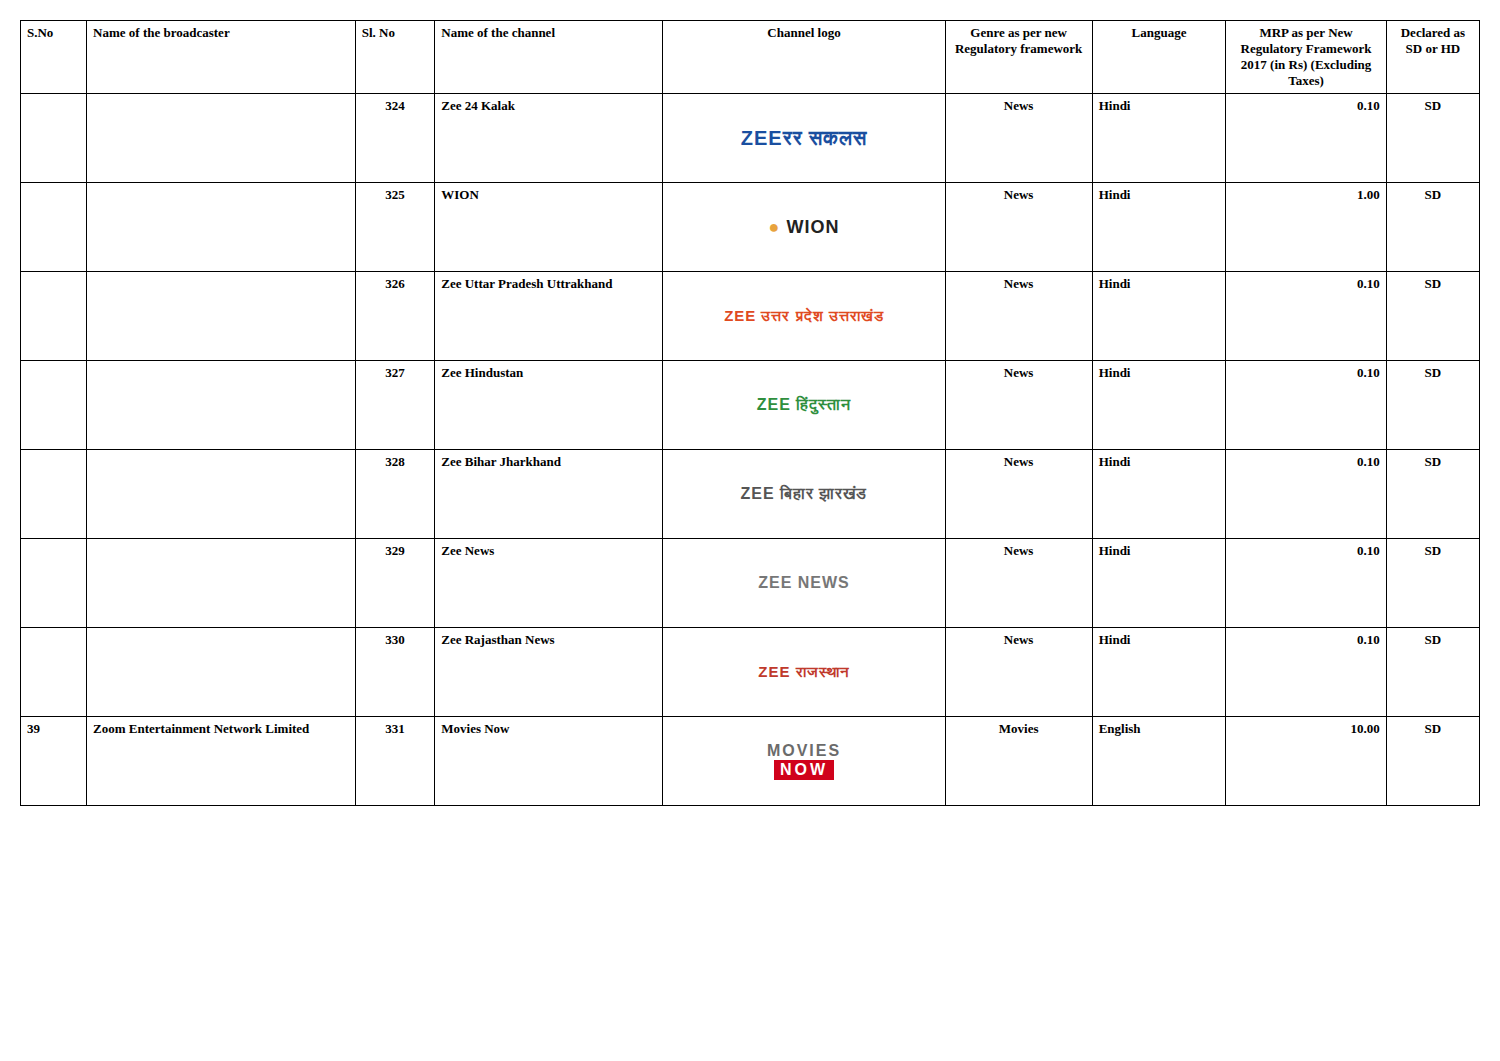| S.No | Name of the broadcaster | Sl. No | Name of the channel | Channel logo | Genre as per new Regulatory framework | Language | MRP as per New Regulatory Framework 2017 (in Rs) (Excluding Taxes) | Declared as SD or HD |
| --- | --- | --- | --- | --- | --- | --- | --- | --- |
| | | 324 | Zee 24 Kalak | ZEEरर सकलस | News | Hindi | 0.10 | SD |
| | | 325 | WION | ● WION | News | Hindi | 1.00 | SD |
| | | 326 | Zee Uttar Pradesh Uttrakhand | ZEE उत्तर प्रदेश उत्तराखंड | News | Hindi | 0.10 | SD |
| | | 327 | Zee Hindustan | ZEE हिंदुस्तान | News | Hindi | 0.10 | SD |
| | | 328 | Zee Bihar Jharkhand | ZEE बिहार झारखंड | News | Hindi | 0.10 | SD |
| | | 329 | Zee News | ZEE NEWS | News | Hindi | 0.10 | SD |
| | | 330 | Zee Rajasthan News | ZEE राजस्थान | News | Hindi | 0.10 | SD |
| 39 | Zoom Entertainment Network Limited | 331 | Movies Now | MOVIES NOW | Movies | English | 10.00 | SD |